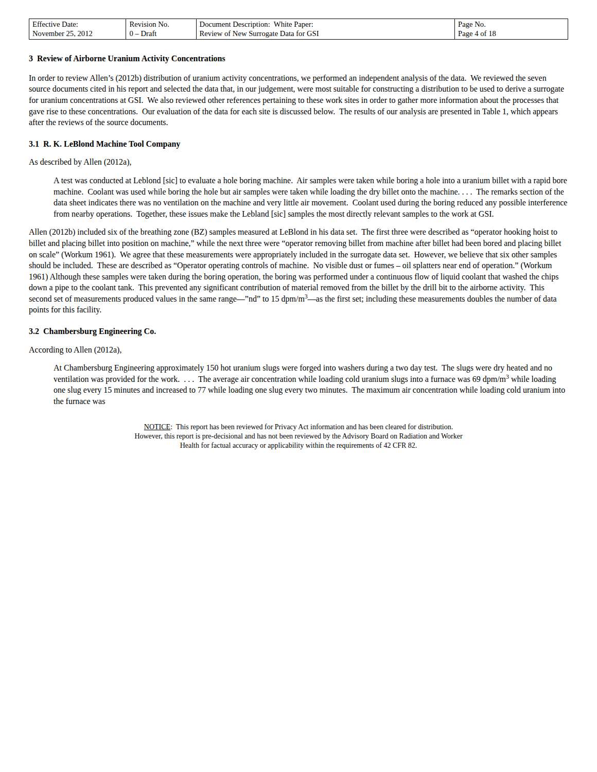| Effective Date: November 25, 2012 | Revision No. 0 – Draft | Document Description: White Paper: Review of New Surrogate Data for GSI | Page No. Page 4 of 18 |
3 Review of Airborne Uranium Activity Concentrations
In order to review Allen’s (2012b) distribution of uranium activity concentrations, we performed an independent analysis of the data. We reviewed the seven source documents cited in his report and selected the data that, in our judgement, were most suitable for constructing a distribution to be used to derive a surrogate for uranium concentrations at GSI. We also reviewed other references pertaining to these work sites in order to gather more information about the processes that gave rise to these concentrations. Our evaluation of the data for each site is discussed below. The results of our analysis are presented in Table 1, which appears after the reviews of the source documents.
3.1 R. K. LeBlond Machine Tool Company
As described by Allen (2012a),
A test was conducted at Leblond [sic] to evaluate a hole boring machine. Air samples were taken while boring a hole into a uranium billet with a rapid bore machine. Coolant was used while boring the hole but air samples were taken while loading the dry billet onto the machine. . . . The remarks section of the data sheet indicates there was no ventilation on the machine and very little air movement. Coolant used during the boring reduced any possible interference from nearby operations. Together, these issues make the Lebland [sic] samples the most directly relevant samples to the work at GSI.
Allen (2012b) included six of the breathing zone (BZ) samples measured at LeBlond in his data set. The first three were described as “operator hooking hoist to billet and placing billet into position on machine,” while the next three were “operator removing billet from machine after billet had been bored and placing billet on scale” (Workum 1961). We agree that these measurements were appropriately included in the surrogate data set. However, we believe that six other samples should be included. These are described as “Operator operating controls of machine. No visible dust or fumes – oil splatters near end of operation.” (Workum 1961) Although these samples were taken during the boring operation, the boring was performed under a continuous flow of liquid coolant that washed the chips down a pipe to the coolant tank. This prevented any significant contribution of material removed from the billet by the drill bit to the airborne activity. This second set of measurements produced values in the same range—”nd” to 15 dpm/m3—as the first set; including these measurements doubles the number of data points for this facility.
3.2 Chambersburg Engineering Co.
According to Allen (2012a),
At Chambersburg Engineering approximately 150 hot uranium slugs were forged into washers during a two day test. The slugs were dry heated and no ventilation was provided for the work. . . . The average air concentration while loading cold uranium slugs into a furnace was 69 dpm/m3 while loading one slug every 15 minutes and increased to 77 while loading one slug every two minutes. The maximum air concentration while loading cold uranium into the furnace was
NOTICE: This report has been reviewed for Privacy Act information and has been cleared for distribution.
However, this report is pre-decisional and has not been reviewed by the Advisory Board on Radiation and Worker
Health for factual accuracy or applicability within the requirements of 42 CFR 82.